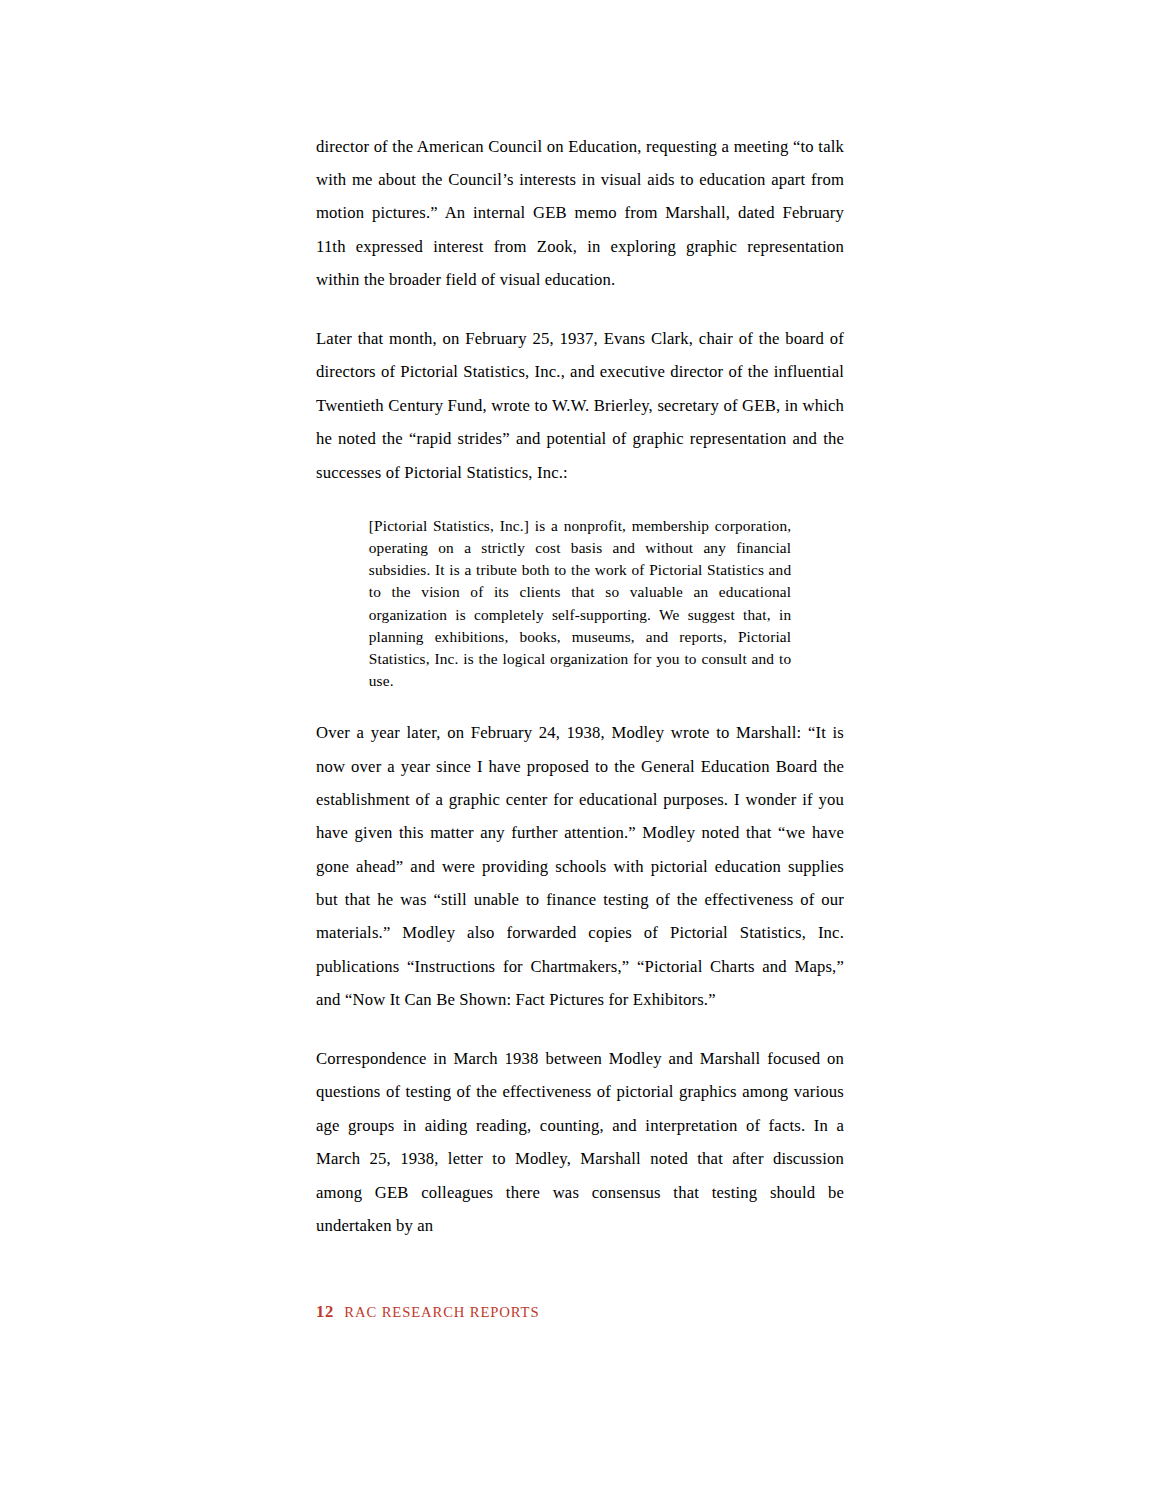director of the American Council on Education, requesting a meeting “to talk with me about the Council’s interests in visual aids to education apart from motion pictures.” An internal GEB memo from Marshall, dated February 11th expressed interest from Zook, in exploring graphic representation within the broader field of visual education.
Later that month, on February 25, 1937, Evans Clark, chair of the board of directors of Pictorial Statistics, Inc., and executive director of the influential Twentieth Century Fund, wrote to W.W. Brierley, secretary of GEB, in which he noted the “rapid strides” and potential of graphic representation and the successes of Pictorial Statistics, Inc.:
[Pictorial Statistics, Inc.] is a nonprofit, membership corporation, operating on a strictly cost basis and without any financial subsidies. It is a tribute both to the work of Pictorial Statistics and to the vision of its clients that so valuable an educational organization is completely self-supporting. We suggest that, in planning exhibitions, books, museums, and reports, Pictorial Statistics, Inc. is the logical organization for you to consult and to use.
Over a year later, on February 24, 1938, Modley wrote to Marshall: “It is now over a year since I have proposed to the General Education Board the establishment of a graphic center for educational purposes. I wonder if you have given this matter any further attention.” Modley noted that “we have gone ahead” and were providing schools with pictorial education supplies but that he was “still unable to finance testing of the effectiveness of our materials.” Modley also forwarded copies of Pictorial Statistics, Inc. publications “Instructions for Chartmakers,” “Pictorial Charts and Maps,” and “Now It Can Be Shown: Fact Pictures for Exhibitors.”
Correspondence in March 1938 between Modley and Marshall focused on questions of testing of the effectiveness of pictorial graphics among various age groups in aiding reading, counting, and interpretation of facts. In a March 25, 1938, letter to Modley, Marshall noted that after discussion among GEB colleagues there was consensus that testing should be undertaken by an
12 RAC RESEARCH REPORTS